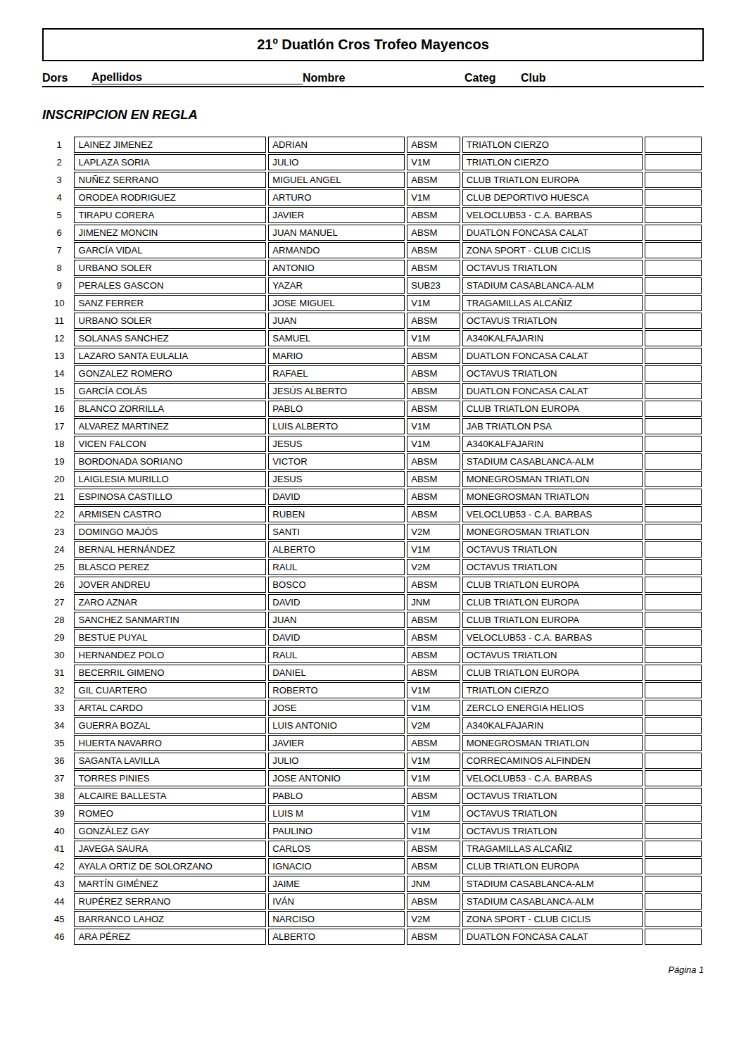21º Duatlón Cros Trofeo Mayencos
Dors
Apellidos
Nombre
Categ
Club
INSCRIPCION EN REGLA
| 1 | LAINEZ JIMENEZ | ADRIAN | ABSM | TRIATLON CIERZO | |
| 2 | LAPLAZA SORIA | JULIO | V1M | TRIATLON CIERZO | |
| 3 | NUÑEZ SERRANO | MIGUEL ANGEL | ABSM | CLUB TRIATLON EUROPA | |
| 4 | ORODEA RODRIGUEZ | ARTURO | V1M | CLUB DEPORTIVO HUESCA | |
| 5 | TIRAPU CORERA | JAVIER | ABSM | VELOCLUB53 - C.A. BARBAS | |
| 6 | JIMENEZ MONCIN | JUAN MANUEL | ABSM | DUATLON FONCASA CALAT | |
| 7 | GARCÍA VIDAL | ARMANDO | ABSM | ZONA SPORT - CLUB CICLIS | |
| 8 | URBANO SOLER | ANTONIO | ABSM | OCTAVUS TRIATLON | |
| 9 | PERALES GASCON | YAZAR | SUB23 | STADIUM CASABLANCA-ALM | |
| 10 | SANZ FERRER | JOSE MIGUEL | V1M | TRAGAMILLAS ALCAÑIZ | |
| 11 | URBANO SOLER | JUAN | ABSM | OCTAVUS TRIATLON | |
| 12 | SOLANAS SANCHEZ | SAMUEL | V1M | A340KALFAJARIN | |
| 13 | LAZARO SANTA EULALIA | MARIO | ABSM | DUATLON FONCASA CALAT | |
| 14 | GONZALEZ ROMERO | RAFAEL | ABSM | OCTAVUS TRIATLON | |
| 15 | GARCÍA COLÁS | JESÚS ALBERTO | ABSM | DUATLON FONCASA CALAT | |
| 16 | BLANCO ZORRILLA | PABLO | ABSM | CLUB TRIATLON EUROPA | |
| 17 | ALVAREZ MARTINEZ | LUIS ALBERTO | V1M | JAB TRIATLON PSA | |
| 18 | VICEN FALCON | JESUS | V1M | A340KALFAJARIN | |
| 19 | BORDONADA SORIANO | VICTOR | ABSM | STADIUM CASABLANCA-ALM | |
| 20 | LAIGLESIA MURILLO | JESUS | ABSM | MONEGROSMAN TRIATLON | |
| 21 | ESPINOSA CASTILLO | DAVID | ABSM | MONEGROSMAN TRIATLON | |
| 22 | ARMISEN CASTRO | RUBEN | ABSM | VELOCLUB53 - C.A. BARBAS | |
| 23 | DOMINGO MAJÓS | SANTI | V2M | MONEGROSMAN TRIATLON | |
| 24 | BERNAL HERNÁNDEZ | ALBERTO | V1M | OCTAVUS TRIATLON | |
| 25 | BLASCO PEREZ | RAUL | V2M | OCTAVUS TRIATLON | |
| 26 | JOVER ANDREU | BOSCO | ABSM | CLUB TRIATLON EUROPA | |
| 27 | ZARO AZNAR | DAVID | JNM | CLUB TRIATLON EUROPA | |
| 28 | SANCHEZ SANMARTIN | JUAN | ABSM | CLUB TRIATLON EUROPA | |
| 29 | BESTUE PUYAL | DAVID | ABSM | VELOCLUB53 - C.A. BARBAS | |
| 30 | HERNANDEZ POLO | RAUL | ABSM | OCTAVUS TRIATLON | |
| 31 | BECERRIL GIMENO | DANIEL | ABSM | CLUB TRIATLON EUROPA | |
| 32 | GIL CUARTERO | ROBERTO | V1M | TRIATLON CIERZO | |
| 33 | ARTAL CARDO | JOSE | V1M | ZERCLO ENERGIA HELIOS | |
| 34 | GUERRA BOZAL | LUIS ANTONIO | V2M | A340KALFAJARIN | |
| 35 | HUERTA NAVARRO | JAVIER | ABSM | MONEGROSMAN TRIATLON | |
| 36 | SAGANTA LAVILLA | JULIO | V1M | CORRECAMINOS ALFINDEN | |
| 37 | TORRES PINIES | JOSE ANTONIO | V1M | VELOCLUB53 - C.A. BARBAS | |
| 38 | ALCAIRE BALLESTA | PABLO | ABSM | OCTAVUS TRIATLON | |
| 39 | ROMEO | LUIS M | V1M | OCTAVUS TRIATLON | |
| 40 | GONZÁLEZ GAY | PAULINO | V1M | OCTAVUS TRIATLON | |
| 41 | JAVEGA SAURA | CARLOS | ABSM | TRAGAMILLAS ALCAÑIZ | |
| 42 | AYALA ORTIZ DE SOLORZANO | IGNACIO | ABSM | CLUB TRIATLON EUROPA | |
| 43 | MARTÍN GIMÉNEZ | JAIME | JNM | STADIUM CASABLANCA-ALM | |
| 44 | RUPÉREZ SERRANO | IVÁN | ABSM | STADIUM CASABLANCA-ALM | |
| 45 | BARRANCO LAHOZ | NARCISO | V2M | ZONA SPORT - CLUB CICLIS | |
| 46 | ARA PÉREZ | ALBERTO | ABSM | DUATLON FONCASA CALAT | |
Página 1